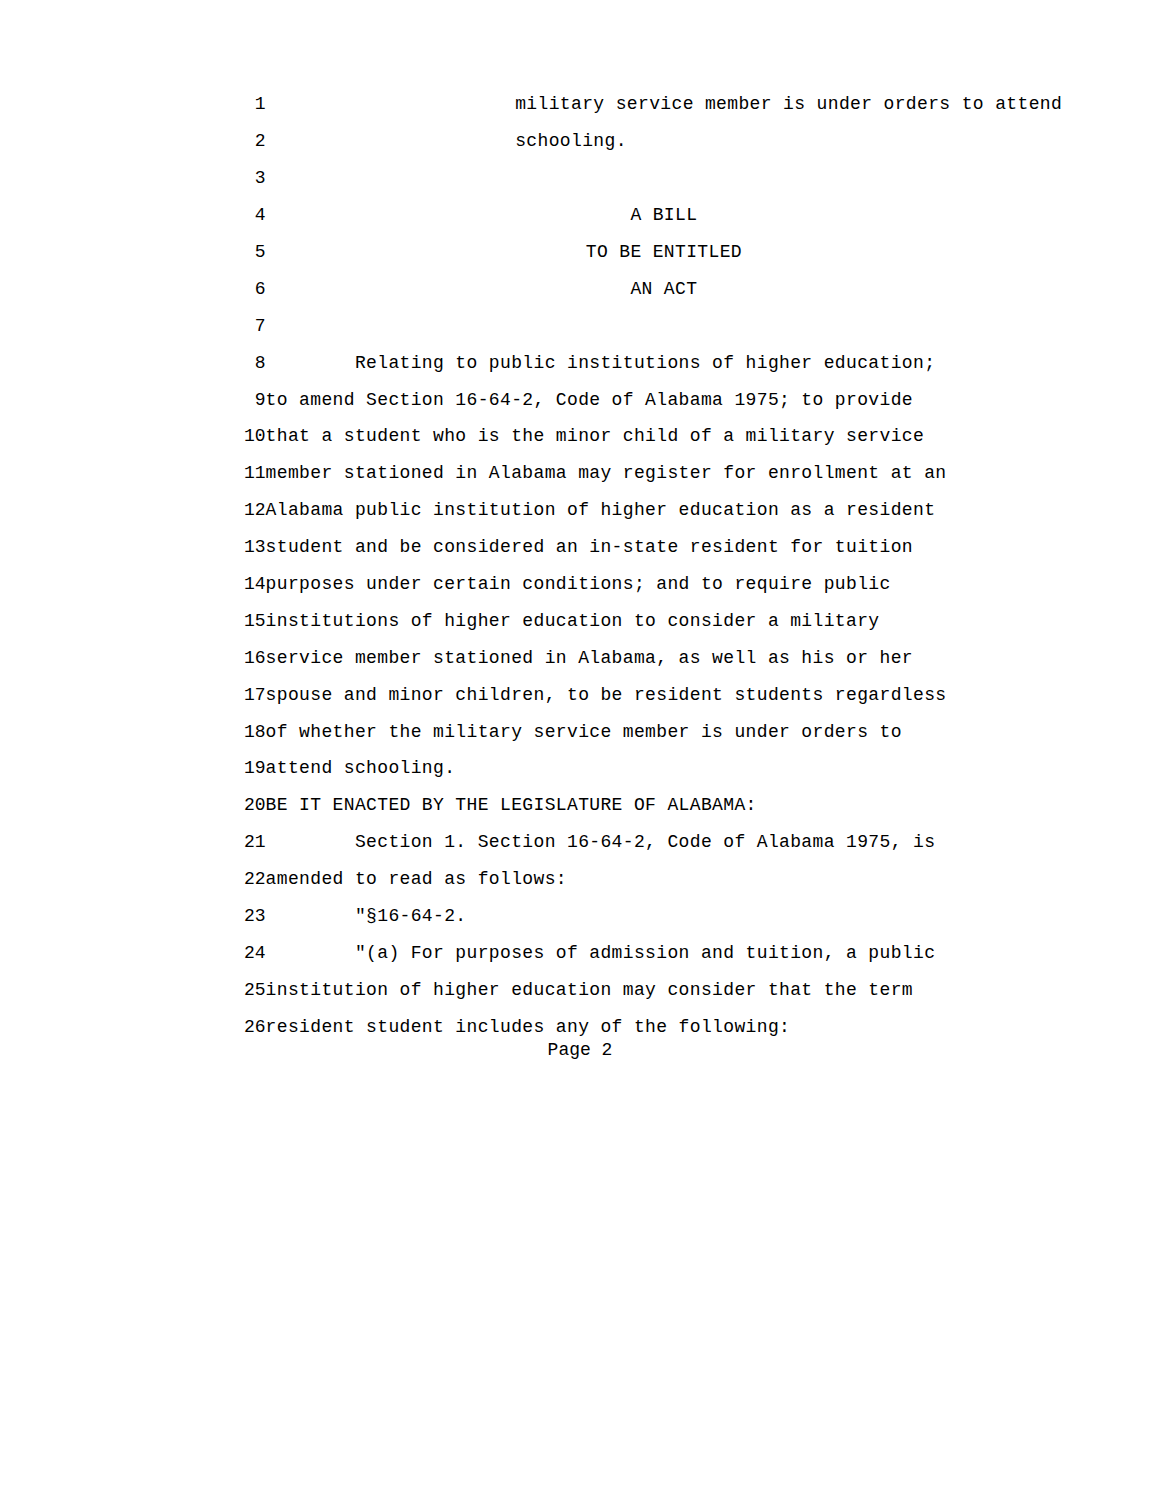| 1 | military service member is under orders to attend |
| 2 | schooling. |
| 3 | |
| 4 | A BILL |
| 5 | TO BE ENTITLED |
| 6 | AN ACT |
| 7 | |
| 8 | Relating to public institutions of higher education; |
| 9 | to amend Section 16-64-2, Code of Alabama 1975; to provide |
| 10 | that a student who is the minor child of a military service |
| 11 | member stationed in Alabama may register for enrollment at an |
| 12 | Alabama public institution of higher education as a resident |
| 13 | student and be considered an in-state resident for tuition |
| 14 | purposes under certain conditions; and to require public |
| 15 | institutions of higher education to consider a military |
| 16 | service member stationed in Alabama, as well as his or her |
| 17 | spouse and minor children, to be resident students regardless |
| 18 | of whether the military service member is under orders to |
| 19 | attend schooling. |
| 20 | BE IT ENACTED BY THE LEGISLATURE OF ALABAMA: |
| 21 | Section 1. Section 16-64-2, Code of Alabama 1975, is |
| 22 | amended to read as follows: |
| 23 | "§16-64-2. |
| 24 | "(a) For purposes of admission and tuition, a public |
| 25 | institution of higher education may consider that the term |
| 26 | resident student includes any of the following: |
Page 2